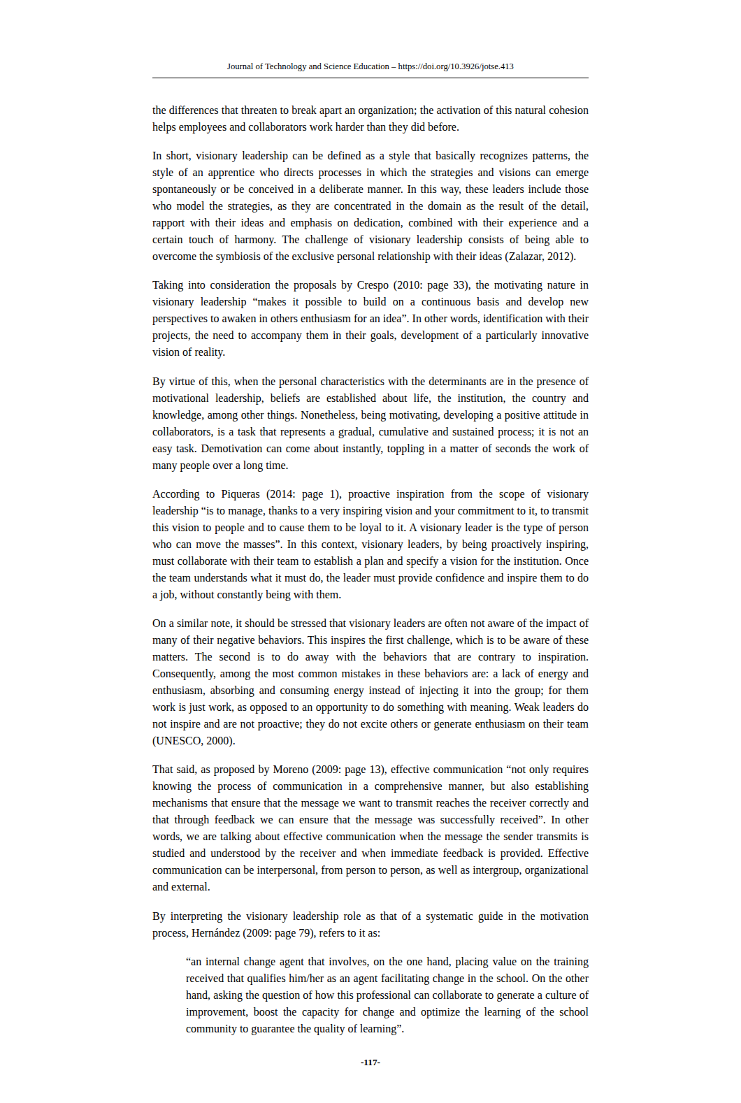Journal of Technology and Science Education – https://doi.org/10.3926/jotse.413
the differences that threaten to break apart an organization; the activation of this natural cohesion helps employees and collaborators work harder than they did before.
In short, visionary leadership can be defined as a style that basically recognizes patterns, the style of an apprentice who directs processes in which the strategies and visions can emerge spontaneously or be conceived in a deliberate manner. In this way, these leaders include those who model the strategies, as they are concentrated in the domain as the result of the detail, rapport with their ideas and emphasis on dedication, combined with their experience and a certain touch of harmony. The challenge of visionary leadership consists of being able to overcome the symbiosis of the exclusive personal relationship with their ideas (Zalazar, 2012).
Taking into consideration the proposals by Crespo (2010: page 33), the motivating nature in visionary leadership “makes it possible to build on a continuous basis and develop new perspectives to awaken in others enthusiasm for an idea”. In other words, identification with their projects, the need to accompany them in their goals, development of a particularly innovative vision of reality.
By virtue of this, when the personal characteristics with the determinants are in the presence of motivational leadership, beliefs are established about life, the institution, the country and knowledge, among other things. Nonetheless, being motivating, developing a positive attitude in collaborators, is a task that represents a gradual, cumulative and sustained process; it is not an easy task. Demotivation can come about instantly, toppling in a matter of seconds the work of many people over a long time.
According to Piqueras (2014: page 1), proactive inspiration from the scope of visionary leadership “is to manage, thanks to a very inspiring vision and your commitment to it, to transmit this vision to people and to cause them to be loyal to it. A visionary leader is the type of person who can move the masses”. In this context, visionary leaders, by being proactively inspiring, must collaborate with their team to establish a plan and specify a vision for the institution. Once the team understands what it must do, the leader must provide confidence and inspire them to do a job, without constantly being with them.
On a similar note, it should be stressed that visionary leaders are often not aware of the impact of many of their negative behaviors. This inspires the first challenge, which is to be aware of these matters. The second is to do away with the behaviors that are contrary to inspiration. Consequently, among the most common mistakes in these behaviors are: a lack of energy and enthusiasm, absorbing and consuming energy instead of injecting it into the group; for them work is just work, as opposed to an opportunity to do something with meaning. Weak leaders do not inspire and are not proactive; they do not excite others or generate enthusiasm on their team (UNESCO, 2000).
That said, as proposed by Moreno (2009: page 13), effective communication “not only requires knowing the process of communication in a comprehensive manner, but also establishing mechanisms that ensure that the message we want to transmit reaches the receiver correctly and that through feedback we can ensure that the message was successfully received”. In other words, we are talking about effective communication when the message the sender transmits is studied and understood by the receiver and when immediate feedback is provided. Effective communication can be interpersonal, from person to person, as well as intergroup, organizational and external.
By interpreting the visionary leadership role as that of a systematic guide in the motivation process, Hernández (2009: page 79), refers to it as:
“an internal change agent that involves, on the one hand, placing value on the training received that qualifies him/her as an agent facilitating change in the school. On the other hand, asking the question of how this professional can collaborate to generate a culture of improvement, boost the capacity for change and optimize the learning of the school community to guarantee the quality of learning”.
-117-